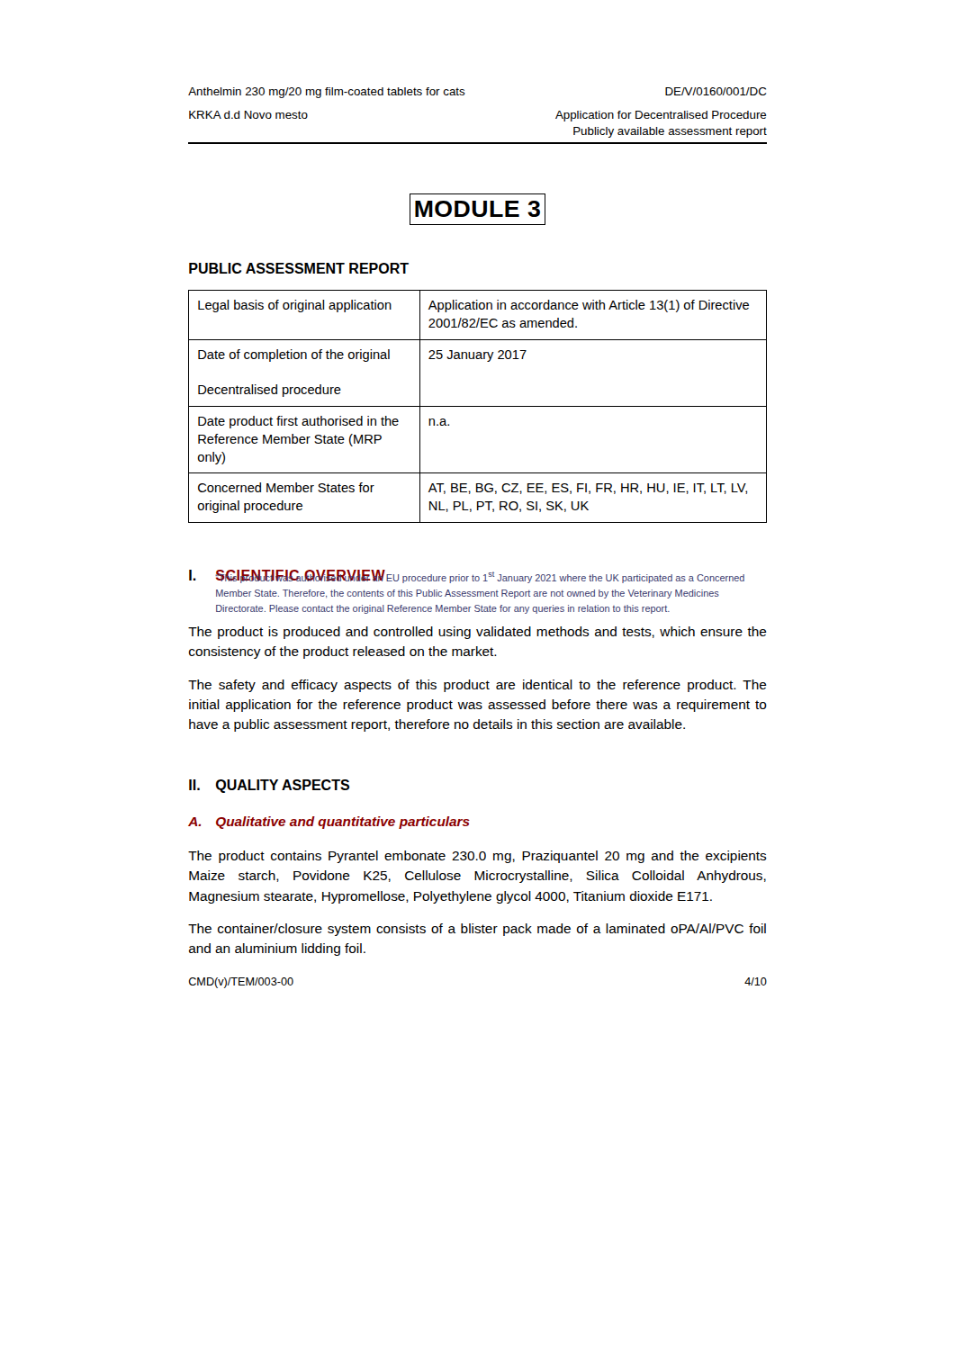Anthelmin 230 mg/20 mg film-coated tablets for cats DE/V/0160/001/DC
KRKA d.d Novo mesto Application for Decentralised Procedure
Publicly available assessment report
MODULE 3
PUBLIC ASSESSMENT REPORT
| Legal basis of original application | Application in accordance with Article 13(1) of Directive 2001/82/EC as amended. |
| Date of completion of the original Decentralised procedure | 25 January 2017 |
| Date product first authorised in the Reference Member State (MRP only) | n.a. |
| Concerned Member States for original procedure | AT, BE, BG, CZ, EE, ES, FI, FR, HR, HU, IE, IT, LT, LV, NL, PL, PT, RO, SI, SK, UK |
I. SCIENTIFIC OVERVIEW
“This product was authorised under an EU procedure prior to 1st January 2021 where the UK participated as a Concerned Member State. Therefore, the contents of this Public Assessment Report are not owned by the Veterinary Medicines Directorate. Please contact the original Reference Member State for any queries in relation to this report.
The product is produced and controlled using validated methods and tests, which ensure the consistency of the product released on the market.
The safety and efficacy aspects of this product are identical to the reference product. The initial application for the reference product was assessed before there was a requirement to have a public assessment report, therefore no details in this section are available.
II. QUALITY ASPECTS
A. Qualitative and quantitative particulars
The product contains Pyrantel embonate 230.0 mg, Praziquantel 20 mg and the excipients Maize starch, Povidone K25, Cellulose Microcrystalline, Silica Colloidal Anhydrous, Magnesium stearate, Hypromellose, Polyethylene glycol 4000, Titanium dioxide E171.
The container/closure system consists of a blister pack made of a laminated oPA/Al/PVC foil and an aluminium lidding foil.
CMD(v)/TEM/003-00 4/10